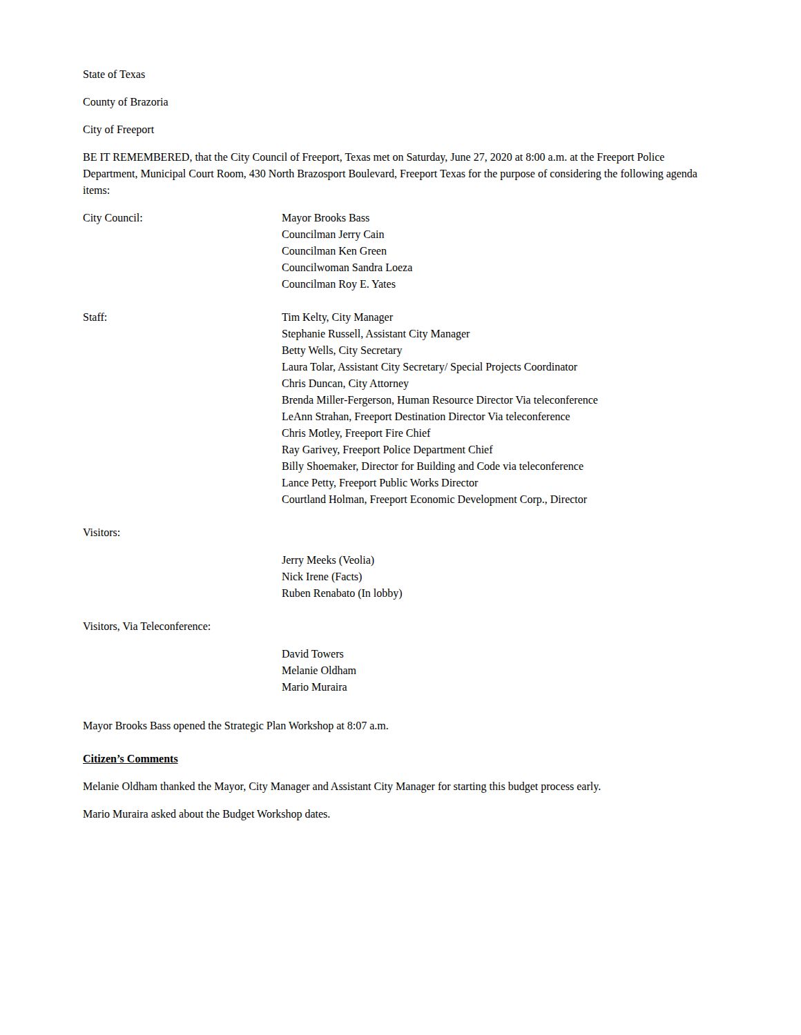State of Texas
County of Brazoria
City of Freeport
BE IT REMEMBERED, that the City Council of Freeport, Texas met on Saturday, June 27, 2020 at 8:00 a.m. at the Freeport Police Department, Municipal Court Room, 430 North Brazosport Boulevard, Freeport Texas for the purpose of considering the following agenda items:
City Council:
Mayor Brooks Bass
Councilman Jerry Cain
Councilman Ken Green
Councilwoman Sandra Loeza
Councilman Roy E. Yates
Staff:
Tim Kelty, City Manager
Stephanie Russell, Assistant City Manager
Betty Wells, City Secretary
Laura Tolar, Assistant City Secretary/ Special Projects Coordinator
Chris Duncan, City Attorney
Brenda Miller-Fergerson, Human Resource Director Via teleconference
LeAnn Strahan, Freeport Destination Director Via teleconference
Chris Motley, Freeport Fire Chief
Ray Garivey, Freeport Police Department Chief
Billy Shoemaker, Director for Building and Code via teleconference
Lance Petty, Freeport Public Works Director
Courtland Holman, Freeport Economic Development Corp., Director
Visitors:
Jerry Meeks (Veolia)
Nick Irene (Facts)
Ruben Renabato (In lobby)
Visitors, Via Teleconference:
David Towers
Melanie Oldham
Mario Muraira
Mayor Brooks Bass opened the Strategic Plan Workshop at 8:07 a.m.
Citizen’s Comments
Melanie Oldham thanked the Mayor, City Manager and Assistant City Manager for starting this budget process early.
Mario Muraira asked about the Budget Workshop dates.